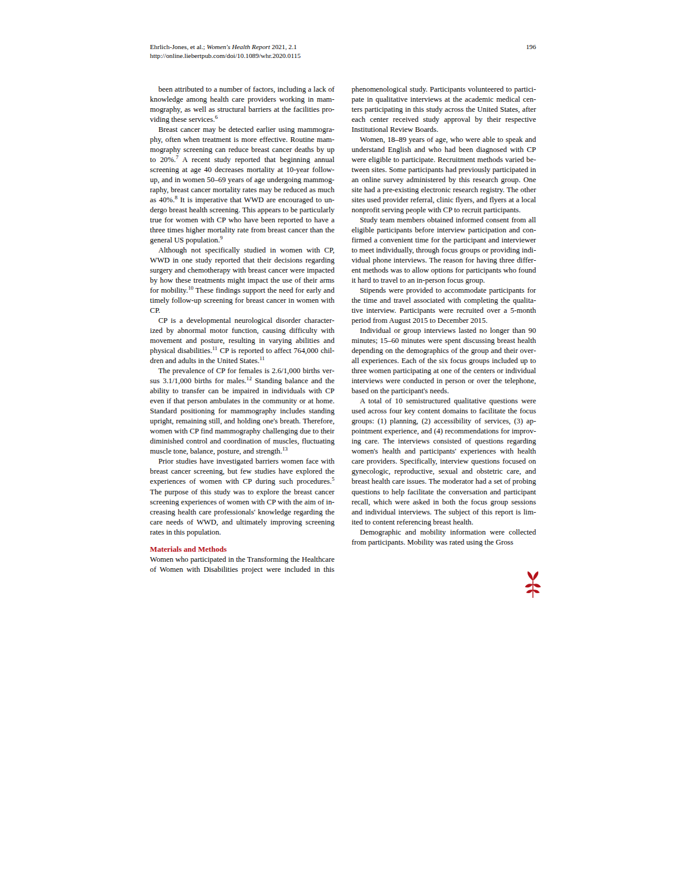Ehrlich-Jones, et al.; Women's Health Report 2021, 2.1 http://online.liebertpub.com/doi/10.1089/whr.2020.0115 196
been attributed to a number of factors, including a lack of knowledge among health care providers working in mammography, as well as structural barriers at the facilities providing these services.6
Breast cancer may be detected earlier using mammography, often when treatment is more effective. Routine mammography screening can reduce breast cancer deaths by up to 20%.7 A recent study reported that beginning annual screening at age 40 decreases mortality at 10-year follow-up, and in women 50–69 years of age undergoing mammography, breast cancer mortality rates may be reduced as much as 40%.8 It is imperative that WWD are encouraged to undergo breast health screening. This appears to be particularly true for women with CP who have been reported to have a three times higher mortality rate from breast cancer than the general US population.9
Although not specifically studied in women with CP, WWD in one study reported that their decisions regarding surgery and chemotherapy with breast cancer were impacted by how these treatments might impact the use of their arms for mobility.10 These findings support the need for early and timely follow-up screening for breast cancer in women with CP.
CP is a developmental neurological disorder characterized by abnormal motor function, causing difficulty with movement and posture, resulting in varying abilities and physical disabilities.11 CP is reported to affect 764,000 children and adults in the United States.11
The prevalence of CP for females is 2.6/1,000 births versus 3.1/1,000 births for males.12 Standing balance and the ability to transfer can be impaired in individuals with CP even if that person ambulates in the community or at home. Standard positioning for mammography includes standing upright, remaining still, and holding one's breath. Therefore, women with CP find mammography challenging due to their diminished control and coordination of muscles, fluctuating muscle tone, balance, posture, and strength.13
Prior studies have investigated barriers women face with breast cancer screening, but few studies have explored the experiences of women with CP during such procedures.5 The purpose of this study was to explore the breast cancer screening experiences of women with CP with the aim of increasing health care professionals' knowledge regarding the care needs of WWD, and ultimately improving screening rates in this population.
Materials and Methods
Women who participated in the Transforming the Healthcare of Women with Disabilities project were included in this phenomenological study. Participants volunteered to participate in qualitative interviews at the academic medical centers participating in this study across the United States, after each center received study approval by their respective Institutional Review Boards.
Women, 18–89 years of age, who were able to speak and understand English and who had been diagnosed with CP were eligible to participate. Recruitment methods varied between sites. Some participants had previously participated in an online survey administered by this research group. One site had a pre-existing electronic research registry. The other sites used provider referral, clinic flyers, and flyers at a local nonprofit serving people with CP to recruit participants.
Study team members obtained informed consent from all eligible participants before interview participation and confirmed a convenient time for the participant and interviewer to meet individually, through focus groups or providing individual phone interviews. The reason for having three different methods was to allow options for participants who found it hard to travel to an in-person focus group.
Stipends were provided to accommodate participants for the time and travel associated with completing the qualitative interview. Participants were recruited over a 5-month period from August 2015 to December 2015.
Individual or group interviews lasted no longer than 90 minutes; 15–60 minutes were spent discussing breast health depending on the demographics of the group and their overall experiences. Each of the six focus groups included up to three women participating at one of the centers or individual interviews were conducted in person or over the telephone, based on the participant's needs.
A total of 10 semistructured qualitative questions were used across four key content domains to facilitate the focus groups: (1) planning, (2) accessibility of services, (3) appointment experience, and (4) recommendations for improving care. The interviews consisted of questions regarding women's health and participants' experiences with health care providers. Specifically, interview questions focused on gynecologic, reproductive, sexual and obstetric care, and breast health care issues. The moderator had a set of probing questions to help facilitate the conversation and participant recall, which were asked in both the focus group sessions and individual interviews. The subject of this report is limited to content referencing breast health.
Demographic and mobility information were collected from participants. Mobility was rated using the Gross